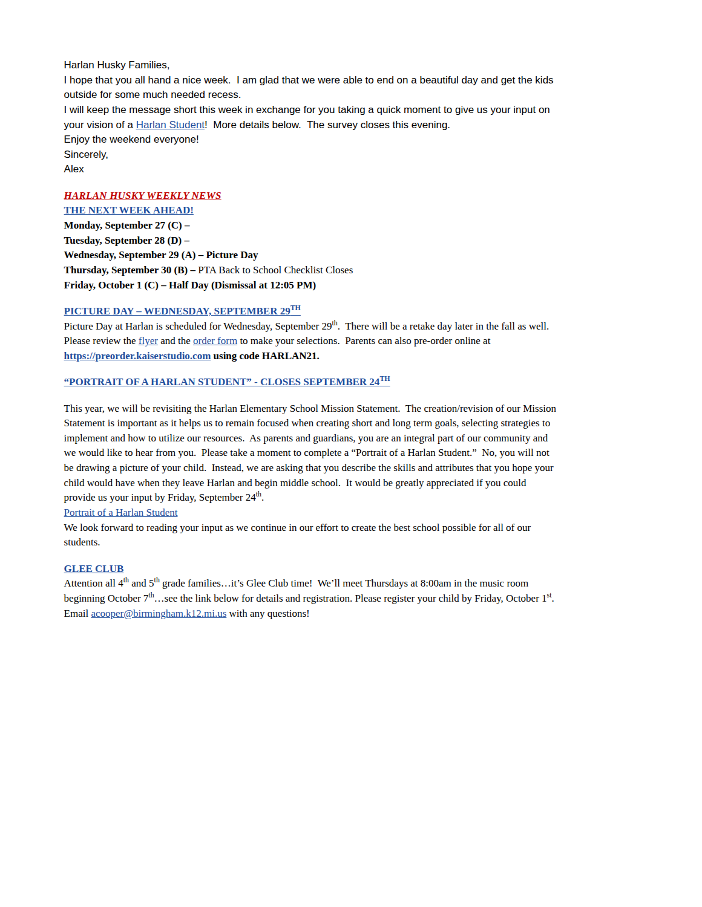Harlan Husky Families,
I hope that you all hand a nice week. I am glad that we were able to end on a beautiful day and get the kids outside for some much needed recess.
I will keep the message short this week in exchange for you taking a quick moment to give us your input on your vision of a Harlan Student! More details below. The survey closes this evening.
Enjoy the weekend everyone!
Sincerely,
Alex
HARLAN HUSKY WEEKLY NEWS
THE NEXT WEEK AHEAD!
Monday, September 27 (C) –
Tuesday, September 28 (D) –
Wednesday, September 29 (A) – Picture Day
Thursday, September 30 (B) – PTA Back to School Checklist Closes
Friday, October 1 (C) – Half Day (Dismissal at 12:05 PM)
PICTURE DAY – WEDNESDAY, SEPTEMBER 29TH
Picture Day at Harlan is scheduled for Wednesday, September 29th. There will be a retake day later in the fall as well. Please review the flyer and the order form to make your selections. Parents can also pre-order online at https://preorder.kaiserstudio.com using code HARLAN21.
“PORTRAIT OF A HARLAN STUDENT” - CLOSES SEPTEMBER 24TH
This year, we will be revisiting the Harlan Elementary School Mission Statement. The creation/revision of our Mission Statement is important as it helps us to remain focused when creating short and long term goals, selecting strategies to implement and how to utilize our resources. As parents and guardians, you are an integral part of our community and we would like to hear from you. Please take a moment to complete a “Portrait of a Harlan Student.” No, you will not be drawing a picture of your child. Instead, we are asking that you describe the skills and attributes that you hope your child would have when they leave Harlan and begin middle school. It would be greatly appreciated if you could provide us your input by Friday, September 24th.
Portrait of a Harlan Student
We look forward to reading your input as we continue in our effort to create the best school possible for all of our students.
GLEE CLUB
Attention all 4th and 5th grade families…it’s Glee Club time! We’ll meet Thursdays at 8:00am in the music room beginning October 7th…see the link below for details and registration. Please register your child by Friday, October 1st. Email acooper@birmingham.k12.mi.us with any questions!